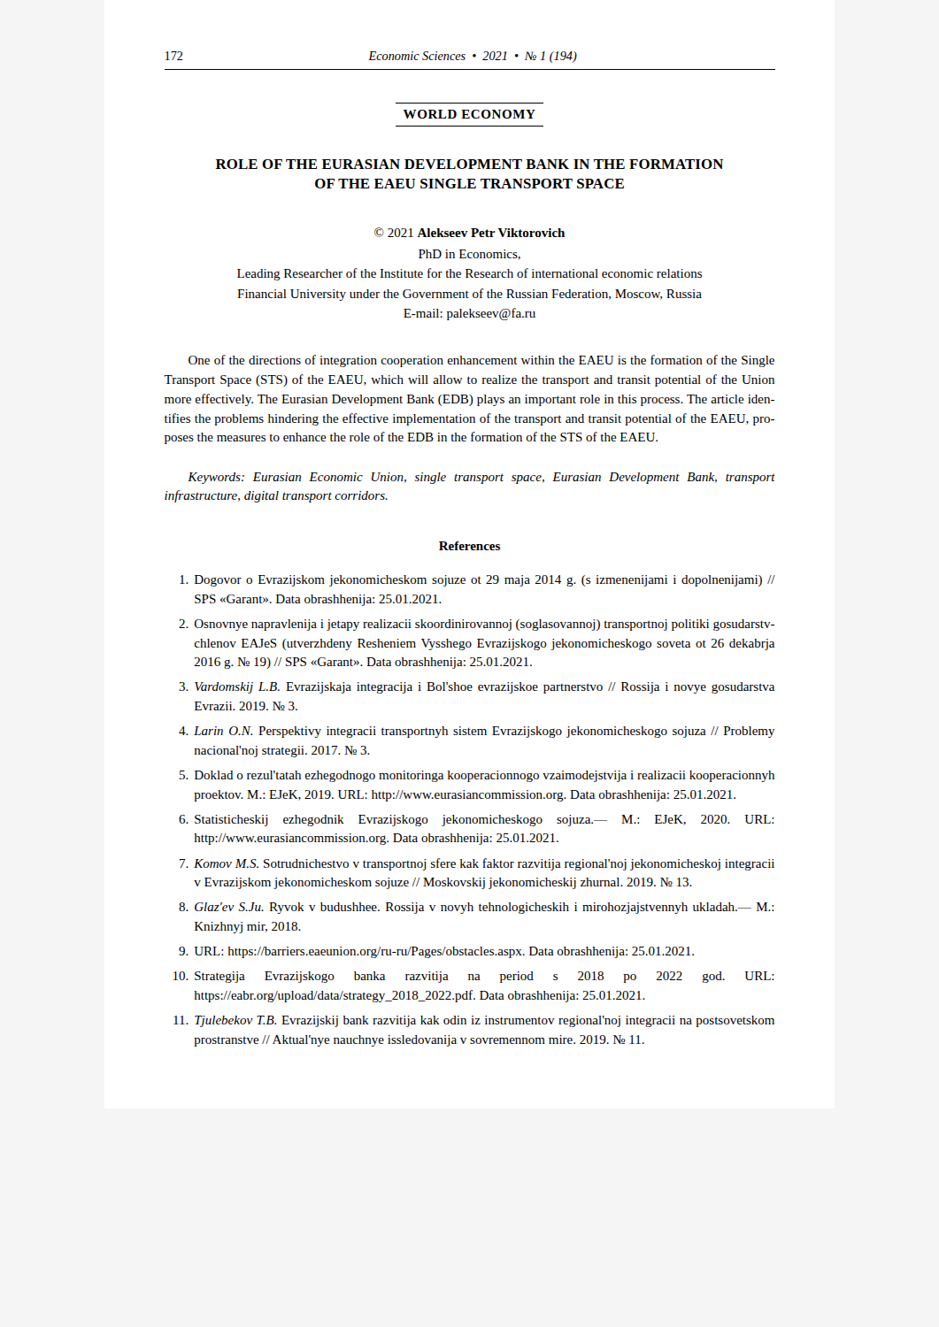172 Economic Sciences • 2021 • № 1 (194)
WORLD ECONOMY
Role of the Eurasian Development Bank in the Formation
of the EAEU Single Transport Space
© 2021 Alekseev Petr Viktorovich
PhD in Economics, Leading Researcher of the Institute for the Research of international economic relations Financial University under the Government of the Russian Federation, Moscow, Russia E-mail: palekseev@fa.ru
One of the directions of integration cooperation enhancement within the EAEU is the formation of the Single Transport Space (STS) of the EAEU, which will allow to realize the transport and transit potential of the Union more effectively. The Eurasian Development Bank (EDB) plays an important role in this process. The article identifies the problems hindering the effective implementation of the transport and transit potential of the EAEU, proposes the measures to enhance the role of the EDB in the formation of the STS of the EAEU.
Keywords: Eurasian Economic Union, single transport space, Eurasian Development Bank, transport infrastructure, digital transport corridors.
References
Dogovor o Evrazijskom jekonomicheskom sojuze ot 29 maja 2014 g. (s izmenenijami i dopolnenijami) // SPS «Garant». Data obrashhenija: 25.01.2021.
Osnovnye napravlenija i jetapy realizacii skoordinirovannoj (soglasovannoj) transportnoj politiki gosudarstv-chlenov EAJeS (utverzhdeny Resheniem Vysshego Evrazijskogo jekonomicheskogo soveta ot 26 dekabrja 2016 g. № 19) // SPS «Garant». Data obrashhenija: 25.01.2021.
Vardomskij L.B. Evrazijskaja integracija i Bol'shoe evrazijskoe partnerstvo // Rossija i novye gosudarstva Evrazii. 2019. № 3.
Larin O.N. Perspektivy integracii transportnyh sistem Evrazijskogo jekonomicheskogo sojuza // Problemy nacional'noj strategii. 2017. № 3.
Doklad o rezul'tatah ezhegodnogo monitoringa kooperacionnogo vzaimodejstvija i realizacii kooperacionnyh proektov. M.: EJeK, 2019. URL: http://www.eurasiancommission.org. Data obrashhenija: 25.01.2021.
Statisticheskij ezhegodnik Evrazijskogo jekonomicheskogo sojuza.— M.: EJeK, 2020. URL: http://www.eurasiancommission.org. Data obrashhenija: 25.01.2021.
Komov M.S. Sotrudnichestvo v transportnoj sfere kak faktor razvitija regional'noj jekonomicheskoj integracii v Evrazijskom jekonomicheskom sojuze // Moskovskij jekonomicheskij zhurnal. 2019. № 13.
Glaz'ev S.Ju. Ryvok v budushhee. Rossija v novyh tehnologicheskih i mirohozjajstvennyh ukladah.— M.: Knizhnyj mir, 2018.
URL: https://barriers.eaeunion.org/ru-ru/Pages/obstacles.aspx. Data obrashhenija: 25.01.2021.
Strategija Evrazijskogo banka razvitija na period s 2018 po 2022 god. URL: https://eabr.org/upload/data/strategy_2018_2022.pdf. Data obrashhenija: 25.01.2021.
Tjulebekov T.B. Evrazijskij bank razvitija kak odin iz instrumentov regional'noj integracii na postsovetskom prostranstve // Aktual'nye nauchnye issledovanija v sovremennom mire. 2019. № 11.